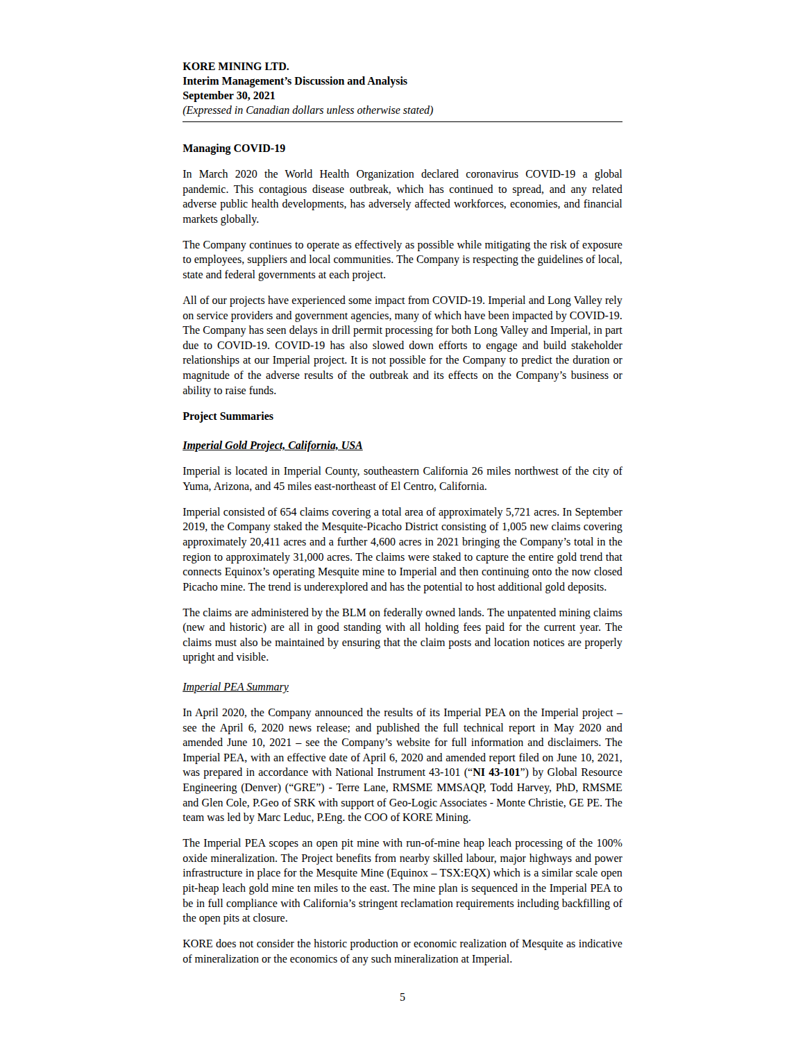KORE MINING LTD.
Interim Management’s Discussion and Analysis
September 30, 2021
(Expressed in Canadian dollars unless otherwise stated)
Managing COVID-19
In March 2020 the World Health Organization declared coronavirus COVID-19 a global pandemic. This contagious disease outbreak, which has continued to spread, and any related adverse public health developments, has adversely affected workforces, economies, and financial markets globally.
The Company continues to operate as effectively as possible while mitigating the risk of exposure to employees, suppliers and local communities. The Company is respecting the guidelines of local, state and federal governments at each project.
All of our projects have experienced some impact from COVID-19. Imperial and Long Valley rely on service providers and government agencies, many of which have been impacted by COVID-19. The Company has seen delays in drill permit processing for both Long Valley and Imperial, in part due to COVID-19. COVID-19 has also slowed down efforts to engage and build stakeholder relationships at our Imperial project. It is not possible for the Company to predict the duration or magnitude of the adverse results of the outbreak and its effects on the Company’s business or ability to raise funds.
Project Summaries
Imperial Gold Project, California, USA
Imperial is located in Imperial County, southeastern California 26 miles northwest of the city of Yuma, Arizona, and 45 miles east-northeast of El Centro, California.
Imperial consisted of 654 claims covering a total area of approximately 5,721 acres. In September 2019, the Company staked the Mesquite-Picacho District consisting of 1,005 new claims covering approximately 20,411 acres and a further 4,600 acres in 2021 bringing the Company’s total in the region to approximately 31,000 acres. The claims were staked to capture the entire gold trend that connects Equinox’s operating Mesquite mine to Imperial and then continuing onto the now closed Picacho mine. The trend is underexplored and has the potential to host additional gold deposits.
The claims are administered by the BLM on federally owned lands. The unpatented mining claims (new and historic) are all in good standing with all holding fees paid for the current year. The claims must also be maintained by ensuring that the claim posts and location notices are properly upright and visible.
Imperial PEA Summary
In April 2020, the Company announced the results of its Imperial PEA on the Imperial project – see the April 6, 2020 news release; and published the full technical report in May 2020 and amended June 10, 2021 – see the Company’s website for full information and disclaimers. The Imperial PEA, with an effective date of April 6, 2020 and amended report filed on June 10, 2021, was prepared in accordance with National Instrument 43-101 (“NI 43-101”) by Global Resource Engineering (Denver) (“GRE”) - Terre Lane, RMSME MMSAQP, Todd Harvey, PhD, RMSME and Glen Cole, P.Geo of SRK with support of Geo-Logic Associates - Monte Christie, GE PE. The team was led by Marc Leduc, P.Eng. the COO of KORE Mining.
The Imperial PEA scopes an open pit mine with run-of-mine heap leach processing of the 100% oxide mineralization. The Project benefits from nearby skilled labour, major highways and power infrastructure in place for the Mesquite Mine (Equinox – TSX:EQX) which is a similar scale open pit-heap leach gold mine ten miles to the east. The mine plan is sequenced in the Imperial PEA to be in full compliance with California’s stringent reclamation requirements including backfilling of the open pits at closure.
KORE does not consider the historic production or economic realization of Mesquite as indicative of mineralization or the economics of any such mineralization at Imperial.
5